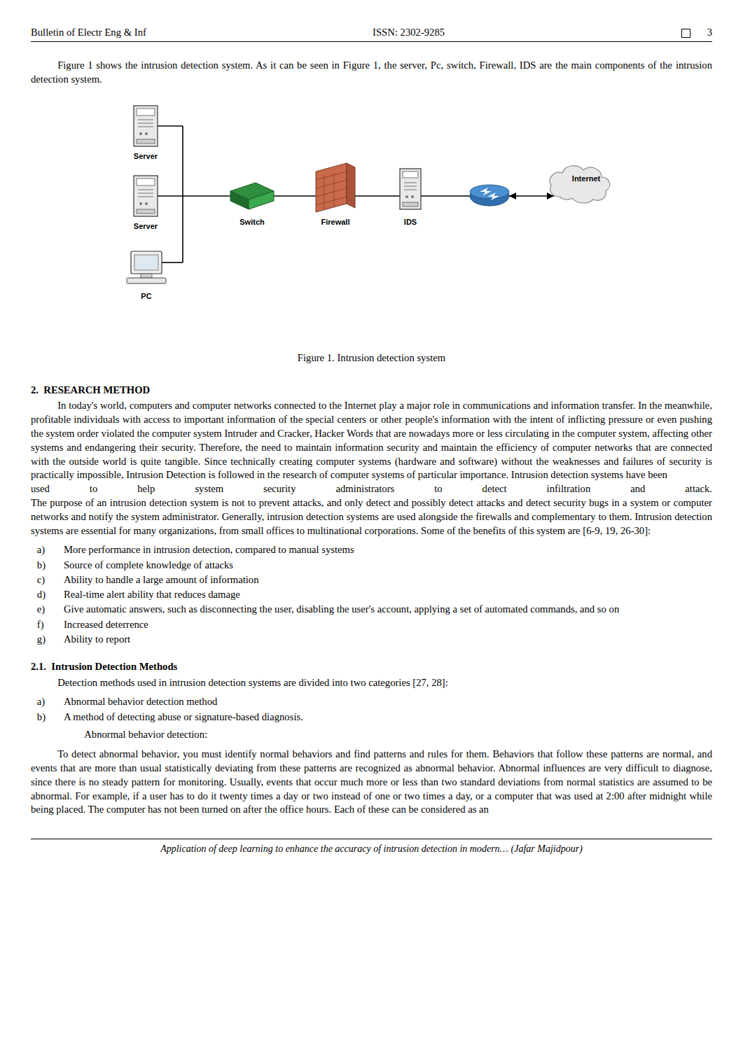Bulletin of Electr Eng & Inf
ISSN: 2302-9285
3
Figure 1 shows the intrusion detection system. As it can be seen in Figure 1, the server, Pc, switch, Firewall, IDS are the main components of the intrusion detection system.
Server Server PC Switch Firewall IDS Internet
Figure 1. Intrusion detection system
2. Research Method
In today's world, computers and computer networks connected to the Internet play a major role in communications and information transfer. In the meanwhile, profitable individuals with access to important information of the special centers or other people's information with the intent of inflicting pressure or even pushing the system order violated the computer system Intruder and Cracker, Hacker Words that are nowadays more or less circulating in the computer system, affecting other systems and endangering their security. Therefore, the need to maintain information security and maintain the efficiency of computer networks that are connected with the outside world is quite tangible. Since technically creating computer systems (hardware and software) without the weaknesses and failures of security is practically impossible, Intrusion Detection is followed in the research of computer systems of particular importance. Intrusion detection systems have been used to help system security administrators to detect infiltration and attack. The purpose of an intrusion detection system is not to prevent attacks, and only detect and possibly detect attacks and detect security bugs in a system or computer networks and notify the system administrator. Generally, intrusion detection systems are used alongside the firewalls and complementary to them. Intrusion detection systems are essential for many organizations, from small offices to multinational corporations. Some of the benefits of this system are [6-9, 19, 26-30]:
a) More performance in intrusion detection, compared to manual systems
b) Source of complete knowledge of attacks
c) Ability to handle a large amount of information
d) Real-time alert ability that reduces damage
e) Give automatic answers, such as disconnecting the user, disabling the user's account, applying a set of automated commands, and so on
f) Increased deterrence
g) Ability to report
2.1. Intrusion Detection Methods
Detection methods used in intrusion detection systems are divided into two categories [27, 28]:
a) Abnormal behavior detection method
b) A method of detecting abuse or signature-based diagnosis.
Abnormal behavior detection:
To detect abnormal behavior, you must identify normal behaviors and find patterns and rules for them. Behaviors that follow these patterns are normal, and events that are more than usual statistically deviating from these patterns are recognized as abnormal behavior. Abnormal influences are very difficult to diagnose, since there is no steady pattern for monitoring. Usually, events that occur much more or less than two standard deviations from normal statistics are assumed to be abnormal. For example, if a user has to do it twenty times a day or two instead of one or two times a day, or a computer that was used at 2:00 after midnight while being placed. The computer has not been turned on after the office hours. Each of these can be considered as an
Application of deep learning to enhance the accuracy of intrusion detection in modern… (Jafar Majidpour)